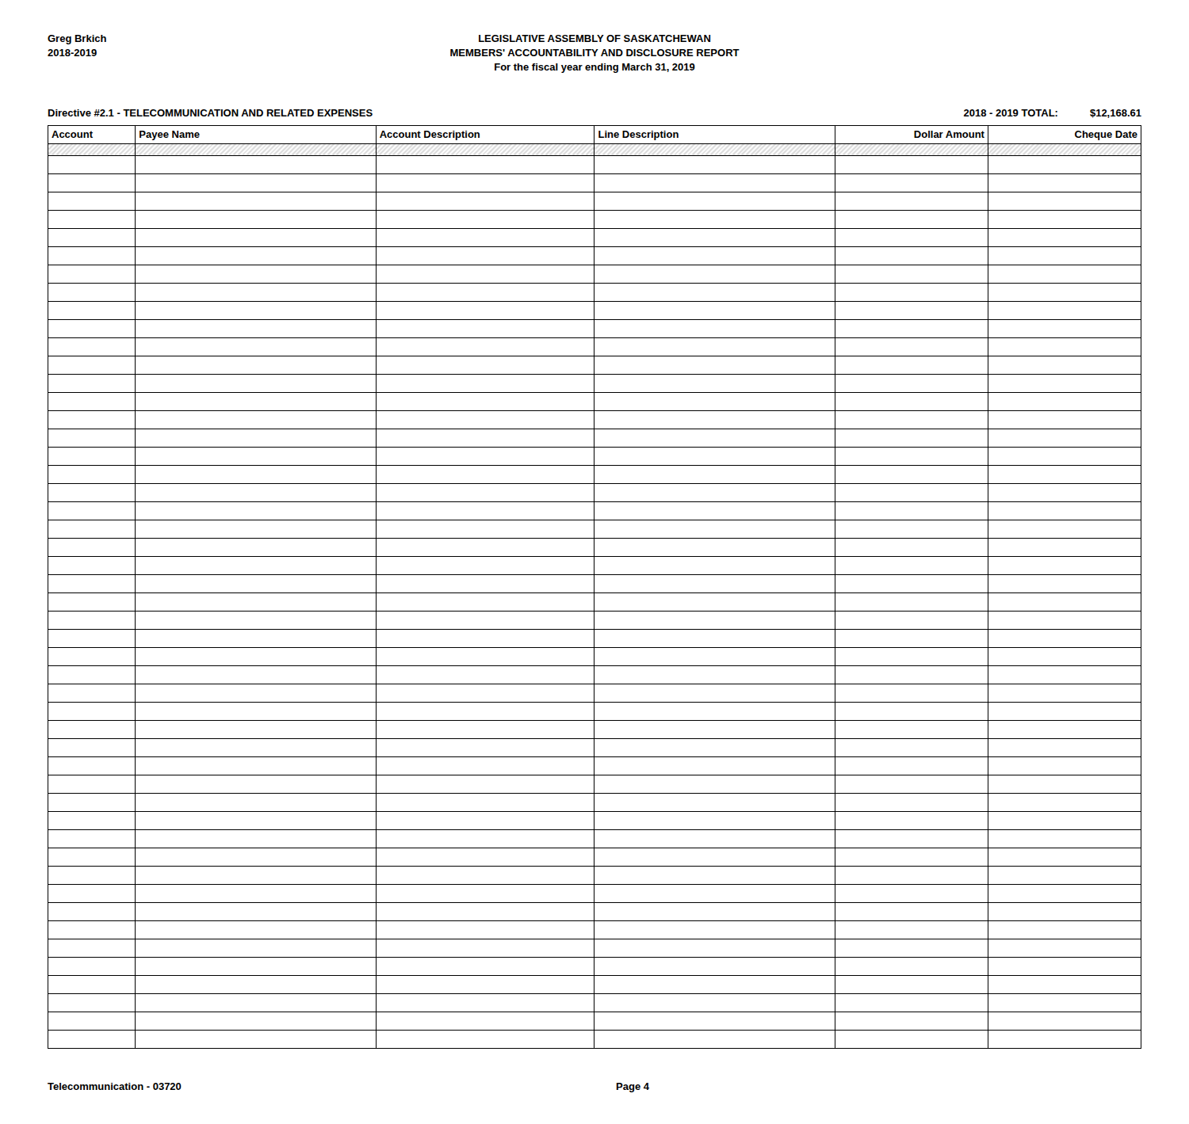Greg Brkich
2018-2019
LEGISLATIVE ASSEMBLY OF SASKATCHEWAN
MEMBERS' ACCOUNTABILITY AND DISCLOSURE REPORT
For the fiscal year ending March 31, 2019
Directive #2.1 - TELECOMMUNICATION AND RELATED EXPENSES
2018 - 2019 TOTAL: $12,168.61
| Account | Payee Name | Account Description | Line Description | Dollar Amount | Cheque Date |
| --- | --- | --- | --- | --- | --- |
Telecommunication - 03720
Page 4